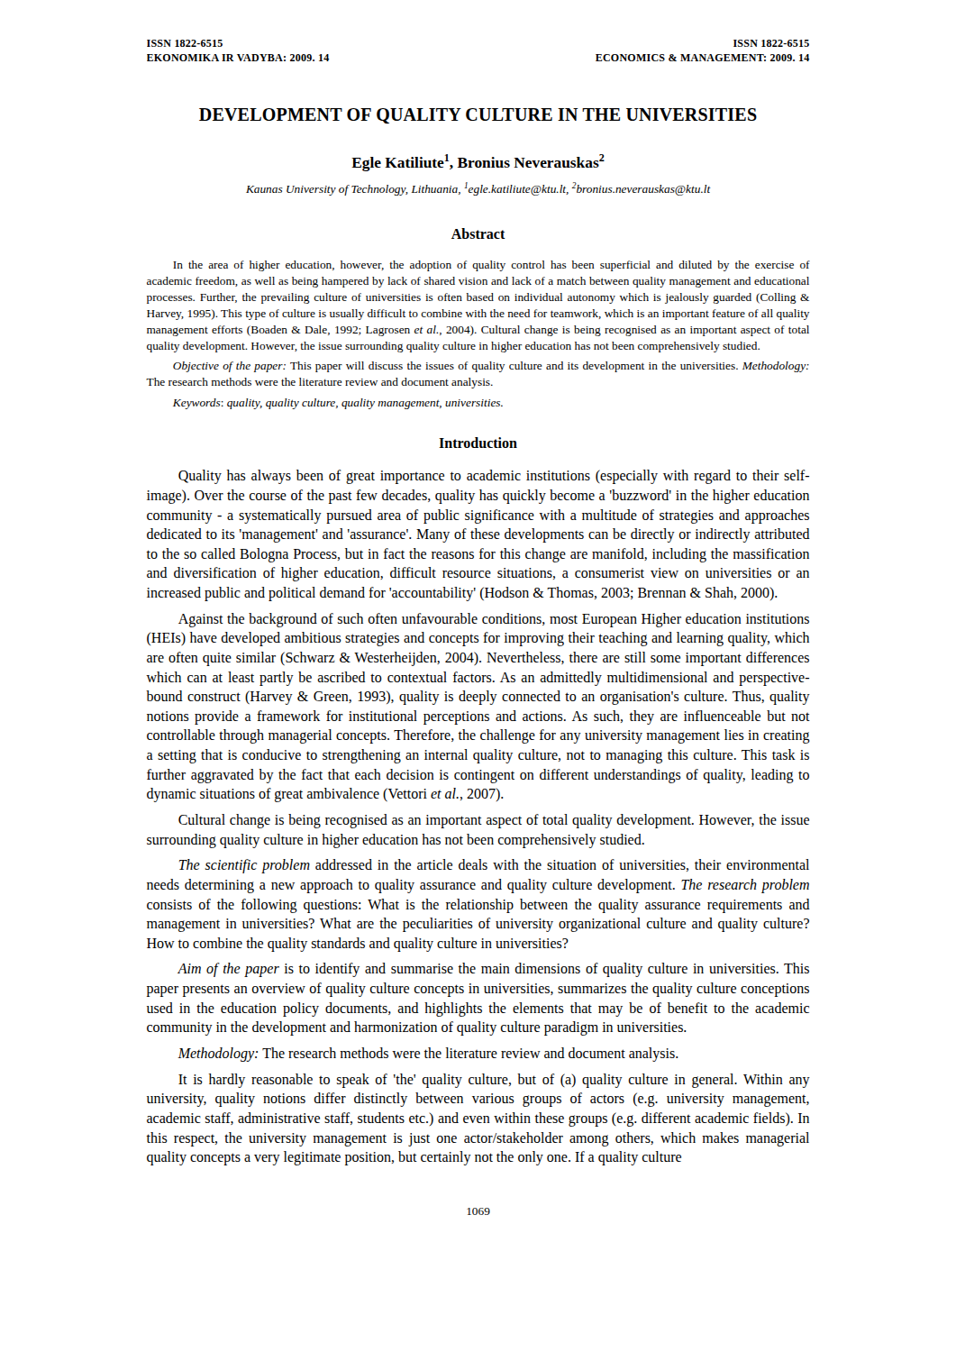ISSN 1822-6515
EKONOMIKA IR VADYBA: 2009. 14
ISSN 1822-6515
ECONOMICS & MANAGEMENT: 2009. 14
DEVELOPMENT OF QUALITY CULTURE IN THE UNIVERSITIES
Egle Katiliute1, Bronius Neverauskas2
Kaunas University of Technology, Lithuania, 1egle.katiliute@ktu.lt, 2bronius.neverauskas@ktu.lt
Abstract
In the area of higher education, however, the adoption of quality control has been superficial and diluted by the exercise of academic freedom, as well as being hampered by lack of shared vision and lack of a match between quality management and educational processes. Further, the prevailing culture of universities is often based on individual autonomy which is jealously guarded (Colling & Harvey, 1995). This type of culture is usually difficult to combine with the need for teamwork, which is an important feature of all quality management efforts (Boaden & Dale, 1992; Lagrosen et al., 2004). Cultural change is being recognised as an important aspect of total quality development. However, the issue surrounding quality culture in higher education has not been comprehensively studied.
Objective of the paper: This paper will discuss the issues of quality culture and its development in the universities. Methodology: The research methods were the literature review and document analysis.
Keywords: quality, quality culture, quality management, universities.
Introduction
Quality has always been of great importance to academic institutions (especially with regard to their self-image). Over the course of the past few decades, quality has quickly become a 'buzzword' in the higher education community - a systematically pursued area of public significance with a multitude of strategies and approaches dedicated to its 'management' and 'assurance'. Many of these developments can be directly or indirectly attributed to the so called Bologna Process, but in fact the reasons for this change are manifold, including the massification and diversification of higher education, difficult resource situations, a consumerist view on universities or an increased public and political demand for 'accountability' (Hodson & Thomas, 2003; Brennan & Shah, 2000).
Against the background of such often unfavourable conditions, most European Higher education institutions (HEIs) have developed ambitious strategies and concepts for improving their teaching and learning quality, which are often quite similar (Schwarz & Westerheijden, 2004). Nevertheless, there are still some important differences which can at least partly be ascribed to contextual factors. As an admittedly multidimensional and perspective-bound construct (Harvey & Green, 1993), quality is deeply connected to an organisation's culture. Thus, quality notions provide a framework for institutional perceptions and actions. As such, they are influenceable but not controllable through managerial concepts. Therefore, the challenge for any university management lies in creating a setting that is conducive to strengthening an internal quality culture, not to managing this culture. This task is further aggravated by the fact that each decision is contingent on different understandings of quality, leading to dynamic situations of great ambivalence (Vettori et al., 2007).
Cultural change is being recognised as an important aspect of total quality development. However, the issue surrounding quality culture in higher education has not been comprehensively studied.
The scientific problem addressed in the article deals with the situation of universities, their environmental needs determining a new approach to quality assurance and quality culture development. The research problem consists of the following questions: What is the relationship between the quality assurance requirements and management in universities? What are the peculiarities of university organizational culture and quality culture? How to combine the quality standards and quality culture in universities?
Aim of the paper is to identify and summarise the main dimensions of quality culture in universities. This paper presents an overview of quality culture concepts in universities, summarizes the quality culture conceptions used in the education policy documents, and highlights the elements that may be of benefit to the academic community in the development and harmonization of quality culture paradigm in universities.
Methodology: The research methods were the literature review and document analysis.
It is hardly reasonable to speak of 'the' quality culture, but of (a) quality culture in general. Within any university, quality notions differ distinctly between various groups of actors (e.g. university management, academic staff, administrative staff, students etc.) and even within these groups (e.g. different academic fields). In this respect, the university management is just one actor/stakeholder among others, which makes managerial quality concepts a very legitimate position, but certainly not the only one. If a quality culture
1069